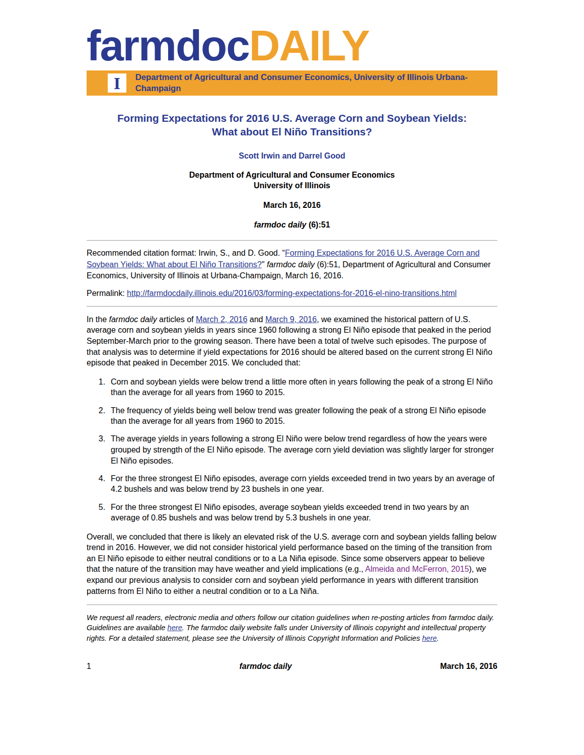farm doc DAILY
I Department of Agricultural and Consumer Economics, University of Illinois Urbana-Champaign
Forming Expectations for 2016 U.S. Average Corn and Soybean Yields:
What about El Niño Transitions?
Scott Irwin and Darrel Good
Department of Agricultural and Consumer Economics
University of Illinois
March 16, 2016
farmdoc daily (6):51
Recommended citation format: Irwin, S., and D. Good. “Forming Expectations for 2016 U.S. Average Corn and Soybean Yields: What about El Niño Transitions?" farmdoc daily (6):51, Department of Agricultural and Consumer Economics, University of Illinois at Urbana-Champaign, March 16, 2016.
Permalink: http://farmdocdaily.illinois.edu/2016/03/forming-expectations-for-2016-el-nino-transitions.html
In the farmdoc daily articles of March 2, 2016 and March 9, 2016, we examined the historical pattern of U.S. average corn and soybean yields in years since 1960 following a strong El Niño episode that peaked in the period September-March prior to the growing season. There have been a total of twelve such episodes. The purpose of that analysis was to determine if yield expectations for 2016 should be altered based on the current strong El Niño episode that peaked in December 2015. We concluded that:
Corn and soybean yields were below trend a little more often in years following the peak of a strong El Niño than the average for all years from 1960 to 2015.
The frequency of yields being well below trend was greater following the peak of a strong El Niño episode than the average for all years from 1960 to 2015.
The average yields in years following a strong El Niño were below trend regardless of how the years were grouped by strength of the El Niño episode. The average corn yield deviation was slightly larger for stronger El Niño episodes.
For the three strongest El Niño episodes, average corn yields exceeded trend in two years by an average of 4.2 bushels and was below trend by 23 bushels in one year.
For the three strongest El Niño episodes, average soybean yields exceeded trend in two years by an average of 0.85 bushels and was below trend by 5.3 bushels in one year.
Overall, we concluded that there is likely an elevated risk of the U.S. average corn and soybean yields falling below trend in 2016. However, we did not consider historical yield performance based on the timing of the transition from an El Niño episode to either neutral conditions or to a La Niña episode. Since some observers appear to believe that the nature of the transition may have weather and yield implications (e.g., Almeida and McFerron, 2015), we expand our previous analysis to consider corn and soybean yield performance in years with different transition patterns from El Niño to either a neutral condition or to a La Niña.
We request all readers, electronic media and others follow our citation guidelines when re-posting articles from farmdoc daily. Guidelines are available here. The farmdoc daily website falls under University of Illinois copyright and intellectual property rights. For a detailed statement, please see the University of Illinois Copyright Information and Policies here.
1 farmdoc daily March 16, 2016